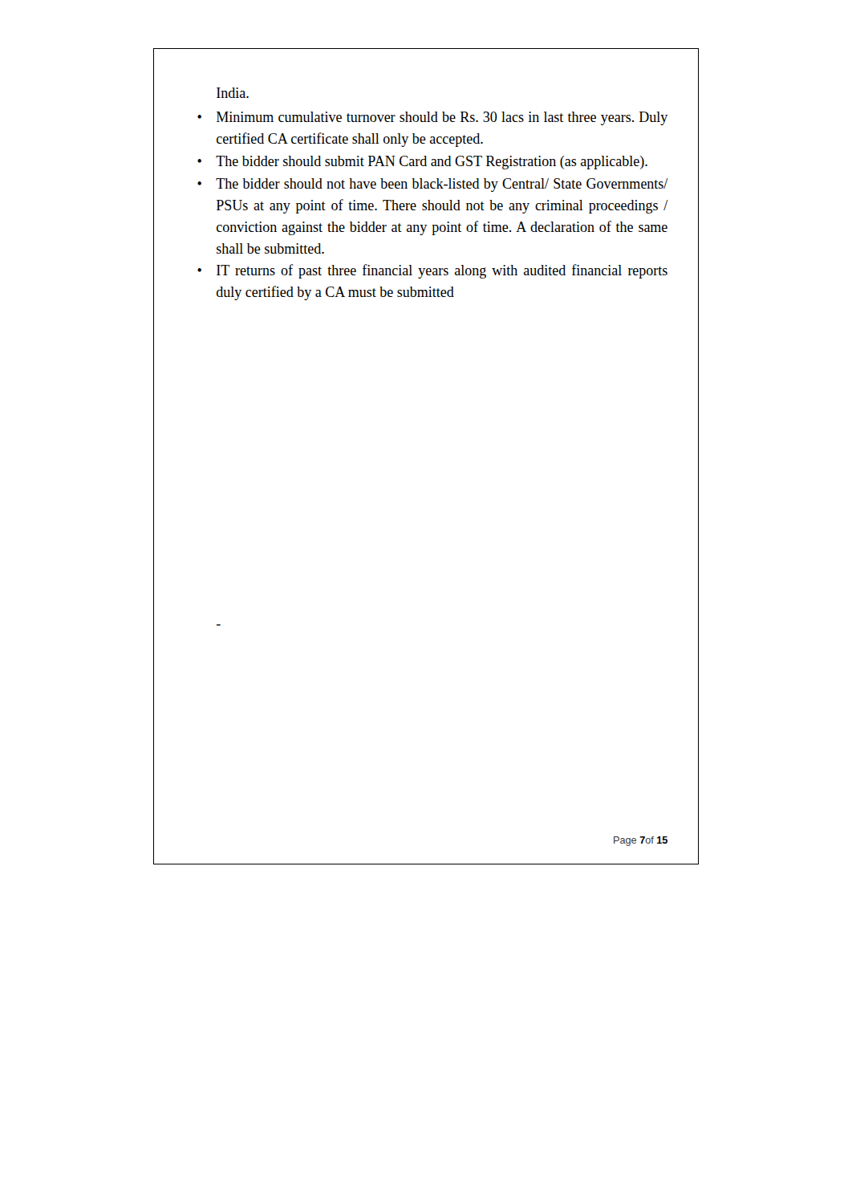India.
Minimum cumulative turnover should be Rs. 30 lacs in last three years. Duly certified CA certificate shall only be accepted.
The bidder should submit PAN Card and GST Registration (as applicable).
The bidder should not have been black-listed by Central/ State Governments/ PSUs at any point of time. There should not be any criminal proceedings / conviction against the bidder at any point of time. A declaration of the same shall be submitted.
IT returns of past three financial years along with audited financial reports duly certified by a CA must be submitted
-
Page 7of 15